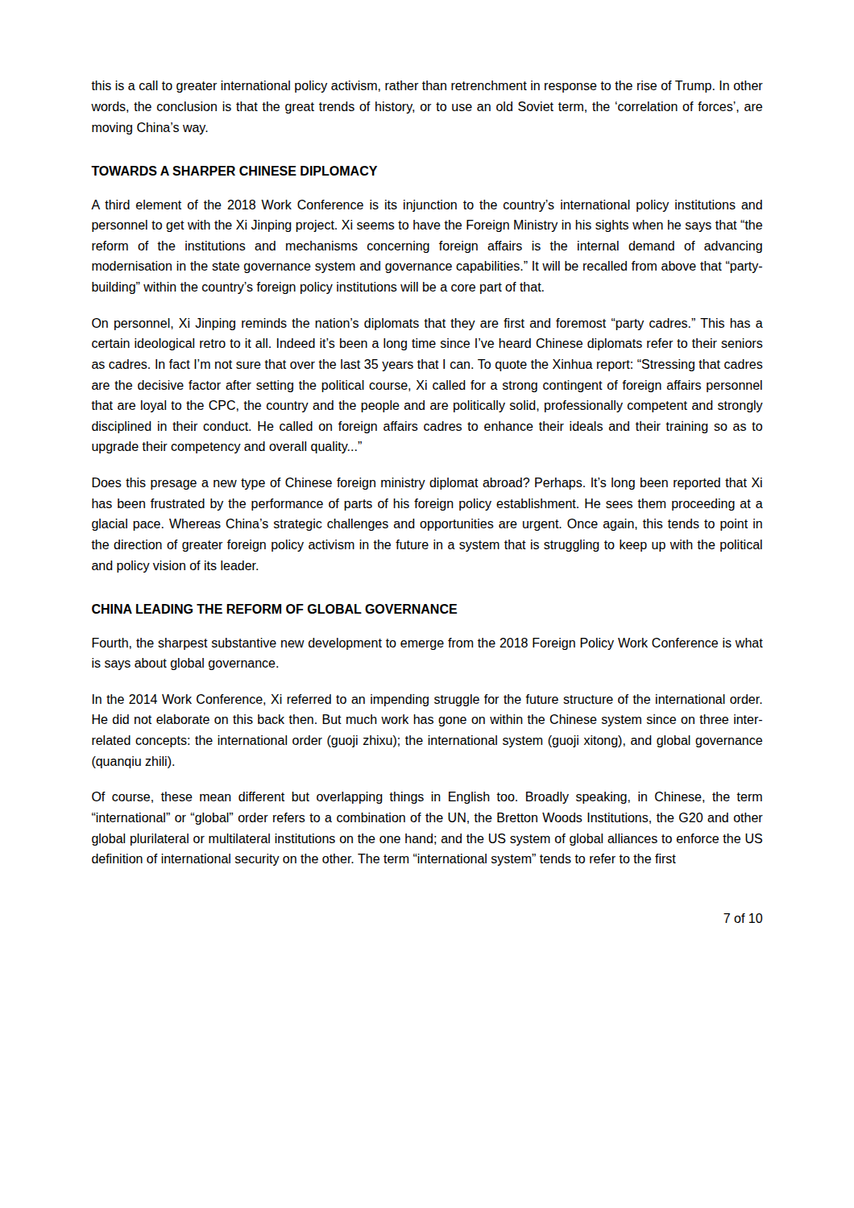this is a call to greater international policy activism, rather than retrenchment in response to the rise of Trump. In other words, the conclusion is that the great trends of history, or to use an old Soviet term, the ‘correlation of forces’, are moving China’s way.
Towards a Sharper Chinese Diplomacy
A third element of the 2018 Work Conference is its injunction to the country’s international policy institutions and personnel to get with the Xi Jinping project. Xi seems to have the Foreign Ministry in his sights when he says that “the reform of the institutions and mechanisms concerning foreign affairs is the internal demand of advancing modernisation in the state governance system and governance capabilities.” It will be recalled from above that “party-building” within the country’s foreign policy institutions will be a core part of that.
On personnel, Xi Jinping reminds the nation’s diplomats that they are first and foremost “party cadres.” This has a certain ideological retro to it all. Indeed it’s been a long time since I’ve heard Chinese diplomats refer to their seniors as cadres. In fact I’m not sure that over the last 35 years that I can. To quote the Xinhua report: “Stressing that cadres are the decisive factor after setting the political course, Xi called for a strong contingent of foreign affairs personnel that are loyal to the CPC, the country and the people and are politically solid, professionally competent and strongly disciplined in their conduct. He called on foreign affairs cadres to enhance their ideals and their training so as to upgrade their competency and overall quality...”
Does this presage a new type of Chinese foreign ministry diplomat abroad? Perhaps. It’s long been reported that Xi has been frustrated by the performance of parts of his foreign policy establishment. He sees them proceeding at a glacial pace. Whereas China’s strategic challenges and opportunities are urgent. Once again, this tends to point in the direction of greater foreign policy activism in the future in a system that is struggling to keep up with the political and policy vision of its leader.
China Leading the Reform of Global Governance
Fourth, the sharpest substantive new development to emerge from the 2018 Foreign Policy Work Conference is what is says about global governance.
In the 2014 Work Conference, Xi referred to an impending struggle for the future structure of the international order. He did not elaborate on this back then. But much work has gone on within the Chinese system since on three inter-related concepts: the international order (guoji zhixu); the international system (guoji xitong), and global governance (quanqiu zhili).
Of course, these mean different but overlapping things in English too. Broadly speaking, in Chinese, the term “international” or “global” order refers to a combination of the UN, the Bretton Woods Institutions, the G20 and other global plurilateral or multilateral institutions on the one hand; and the US system of global alliances to enforce the US definition of international security on the other. The term “international system” tends to refer to the first
7 of 10